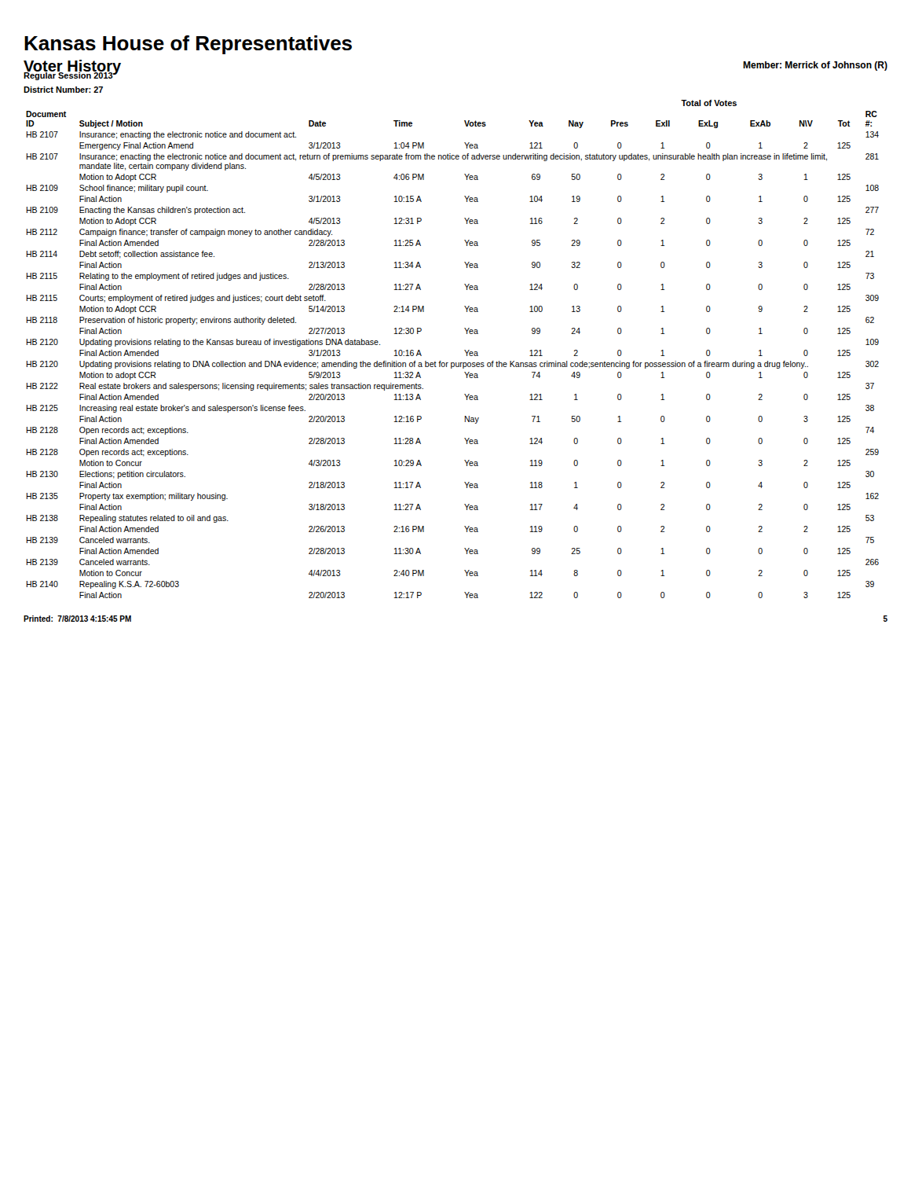Kansas House of Representatives
Voter History
Member: Merrick of Johnson (R)
Regular Session 2013
District Number: 27
| | Total of Votes | |
| --- | --- | --- |
| Document ID | Subject / Motion | Date | Time | Votes | Yea | Nay | Pres | ExII | ExLg | ExAb | N\V | Tot | RC #: |
| HB 2107 | Insurance; enacting the electronic notice and document act. | 134 |
| | Emergency Final Action Amend | 3/1/2013 | 1:04 PM | Yea | 121 | 0 | 0 | 1 | 0 | 1 | 2 | 125 | |
| HB 2107 | Insurance; enacting the electronic notice and document act, return of premiums separate from the notice of adverse underwriting decision, statutory updates, uninsurable health plan increase in lifetime limit, mandate lite, certain company dividend plans. | 281 |
| | Motion to Adopt CCR | 4/5/2013 | 4:06 PM | Yea | 69 | 50 | 0 | 2 | 0 | 3 | 1 | 125 | |
| HB 2109 | School finance; military pupil count. | 108 |
| | Final Action | 3/1/2013 | 10:15 A | Yea | 104 | 19 | 0 | 1 | 0 | 1 | 0 | 125 | |
| HB 2109 | Enacting the Kansas children's protection act. | 277 |
| | Motion to Adopt CCR | 4/5/2013 | 12:31 P | Yea | 116 | 2 | 0 | 2 | 0 | 3 | 2 | 125 | |
| HB 2112 | Campaign finance; transfer of campaign money to another candidacy. | 72 |
| | Final Action Amended | 2/28/2013 | 11:25 A | Yea | 95 | 29 | 0 | 1 | 0 | 0 | 0 | 125 | |
| HB 2114 | Debt setoff; collection assistance fee. | 21 |
| | Final Action | 2/13/2013 | 11:34 A | Yea | 90 | 32 | 0 | 0 | 0 | 3 | 0 | 125 | |
| HB 2115 | Relating to the employment of retired judges and justices. | 73 |
| | Final Action | 2/28/2013 | 11:27 A | Yea | 124 | 0 | 0 | 1 | 0 | 0 | 0 | 125 | |
| HB 2115 | Courts; employment of retired judges and justices; court debt setoff. | 309 |
| | Motion to Adopt CCR | 5/14/2013 | 2:14 PM | Yea | 100 | 13 | 0 | 1 | 0 | 9 | 2 | 125 | |
| HB 2118 | Preservation of historic property; environs authority deleted. | 62 |
| | Final Action | 2/27/2013 | 12:30 P | Yea | 99 | 24 | 0 | 1 | 0 | 1 | 0 | 125 | |
| HB 2120 | Updating provisions relating to the Kansas bureau of investigations DNA database. | 109 |
| | Final Action Amended | 3/1/2013 | 10:16 A | Yea | 121 | 2 | 0 | 1 | 0 | 1 | 0 | 125 | |
| HB 2120 | Updating provisions relating to DNA collection and DNA evidence; amending the definition of a bet for purposes of the Kansas criminal code;sentencing for possession of a firearm during a drug felony.. | 302 |
| | Motion to adopt CCR | 5/9/2013 | 11:32 A | Yea | 74 | 49 | 0 | 1 | 0 | 1 | 0 | 125 | |
| HB 2122 | Real estate brokers and salespersons; licensing requirements; sales transaction requirements. | 37 |
| | Final Action Amended | 2/20/2013 | 11:13 A | Yea | 121 | 1 | 0 | 1 | 0 | 2 | 0 | 125 | |
| HB 2125 | Increasing real estate broker's and salesperson's license fees. | 38 |
| | Final Action | 2/20/2013 | 12:16 P | Nay | 71 | 50 | 1 | 0 | 0 | 0 | 3 | 125 | |
| HB 2128 | Open records act; exceptions. | 74 |
| | Final Action Amended | 2/28/2013 | 11:28 A | Yea | 124 | 0 | 0 | 1 | 0 | 0 | 0 | 125 | |
| HB 2128 | Open records act; exceptions. | 259 |
| | Motion to Concur | 4/3/2013 | 10:29 A | Yea | 119 | 0 | 0 | 1 | 0 | 3 | 2 | 125 | |
| HB 2130 | Elections; petition circulators. | 30 |
| | Final Action | 2/18/2013 | 11:17 A | Yea | 118 | 1 | 0 | 2 | 0 | 4 | 0 | 125 | |
| HB 2135 | Property tax exemption; military housing. | 162 |
| | Final Action | 3/18/2013 | 11:27 A | Yea | 117 | 4 | 0 | 2 | 0 | 2 | 0 | 125 | |
| HB 2138 | Repealing statutes related to oil and gas. | 53 |
| | Final Action Amended | 2/26/2013 | 2:16 PM | Yea | 119 | 0 | 0 | 2 | 0 | 2 | 2 | 125 | |
| HB 2139 | Canceled warrants. | 75 |
| | Final Action Amended | 2/28/2013 | 11:30 A | Yea | 99 | 25 | 0 | 1 | 0 | 0 | 0 | 125 | |
| HB 2139 | Canceled warrants. | 266 |
| | Motion to Concur | 4/4/2013 | 2:40 PM | Yea | 114 | 8 | 0 | 1 | 0 | 2 | 0 | 125 | |
| HB 2140 | Repealing K.S.A. 72-60b03 | 39 |
| | Final Action | 2/20/2013 | 12:17 P | Yea | 122 | 0 | 0 | 0 | 0 | 0 | 3 | 125 | |
Printed: 7/8/2013 4:15:45 PM 5